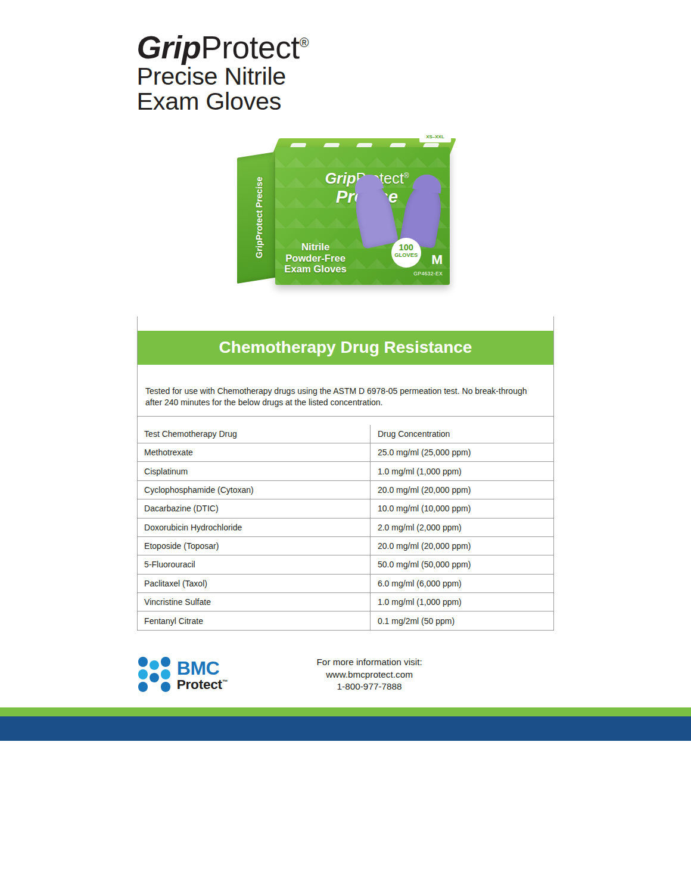Grip Protect®
Precise Nitrile
Exam Gloves
GripProtect Precise
XS–XXL
Grip Protect®
Precise
Nitrile
Powder-Free
Exam Gloves
100 GLOVES
M
GP4632-EX
Chemotherapy Drug Resistance
Tested for use with Chemotherapy drugs using the ASTM D 6978-05 permeation test. No break-through after 240 minutes for the below drugs at the listed concentration.
| Test Chemotherapy Drug | Drug Concentration |
| Methotrexate | 25.0 mg/ml (25,000 ppm) |
| Cisplatinum | 1.0 mg/ml (1,000 ppm) |
| Cyclophosphamide (Cytoxan) | 20.0 mg/ml (20,000 ppm) |
| Dacarbazine (DTIC) | 10.0 mg/ml (10,000 ppm) |
| Doxorubicin Hydrochloride | 2.0 mg/ml (2,000 ppm) |
| Etoposide (Toposar) | 20.0 mg/ml (20,000 ppm) |
| 5-Fluorouracil | 50.0 mg/ml (50,000 ppm) |
| Paclitaxel (Taxol) | 6.0 mg/ml (6,000 ppm) |
| Vincristine Sulfate | 1.0 mg/ml (1,000 ppm) |
| Fentanyl Citrate | 0.1 mg/2ml (50 ppm) |
BMC
Protect™
For more information visit:
www.bmcprotect.com
1-800-977-7888